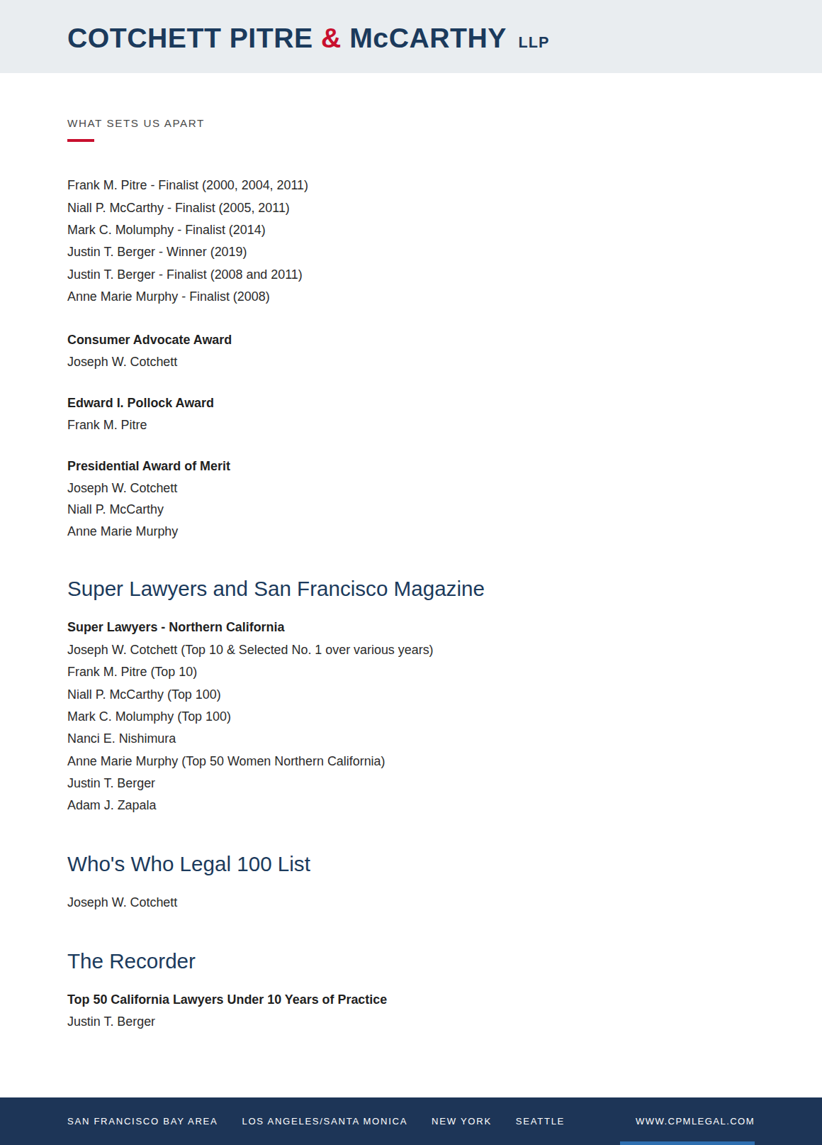COTCHETT PITRE & McCARTHY LLP
What Sets Us Apart
Frank M. Pitre - Finalist (2000, 2004, 2011)
Niall P. McCarthy - Finalist (2005, 2011)
Mark C. Molumphy - Finalist (2014)
Justin T. Berger - Winner (2019)
Justin T. Berger - Finalist (2008 and 2011)
Anne Marie Murphy - Finalist (2008)
Consumer Advocate Award
Joseph W. Cotchett
Edward I. Pollock Award
Frank M. Pitre
Presidential Award of Merit
Joseph W. Cotchett
Niall P. McCarthy
Anne Marie Murphy
Super Lawyers and San Francisco Magazine
Super Lawyers - Northern California
Joseph W. Cotchett (Top 10 & Selected No. 1 over various years)
Frank M. Pitre (Top 10)
Niall P. McCarthy (Top 100)
Mark C. Molumphy (Top 100)
Nanci E. Nishimura
Anne Marie Murphy (Top 50 Women Northern California)
Justin T. Berger
Adam J. Zapala
Who's Who Legal 100 List
Joseph W. Cotchett
The Recorder
Top 50 California Lawyers Under 10 Years of Practice
Justin T. Berger
San Francisco Bay Area Los Angeles/Santa Monica New York Seattle www.cpmlegal.com